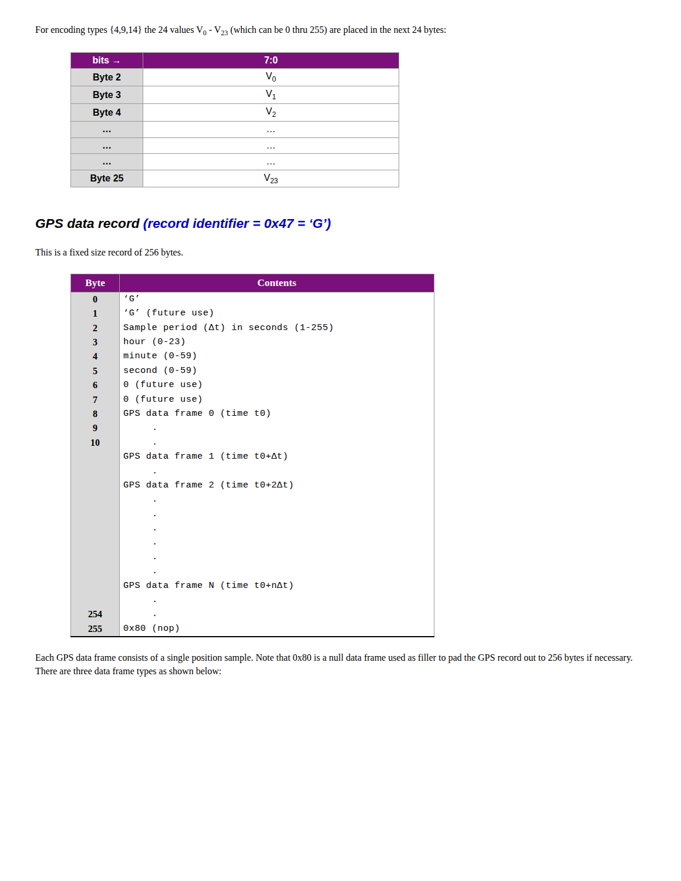For encoding types {4,9,14} the 24 values V0 - V23 (which can be 0 thru 255) are placed in the next 24 bytes:
| bits → | 7:0 |
| --- | --- |
| Byte 2 | V 0 |
| Byte 3 | V 1 |
| Byte 4 | V 2 |
| … | … |
| … | … |
| … | … |
| Byte 25 | V 23 |
GPS data record (record identifier = 0x47 = ‘G’)
This is a fixed size record of 256 bytes.
| Byte | Contents |
| --- | --- |
| 0 | ‘G’ |
| 1 | ‘G’ (future use) |
| 2 | Sample period (Δt) in seconds (1-255) |
| 3 | hour (0-23) |
| 4 | minute (0-59) |
| 5 | second (0-59) |
| 6 | 0 (future use) |
| 7 | 0 (future use) |
| 8 | GPS data frame 0 (time t0) |
| 9 | . |
| 10 | . |
| | GPS data frame 1 (time t0+Δt) |
| | . |
| | GPS data frame 2 (time t0+2Δt) |
| | . |
| | . |
| | . |
| | . |
| | . |
| | . |
| | GPS data frame N (time t0+nΔt) |
| | . |
| 254 | . |
| 255 | 0x80 (nop) |
Each GPS data frame consists of a single position sample. Note that 0x80 is a null data frame used as filler to pad the GPS record out to 256 bytes if necessary. There are three data frame types as shown below: